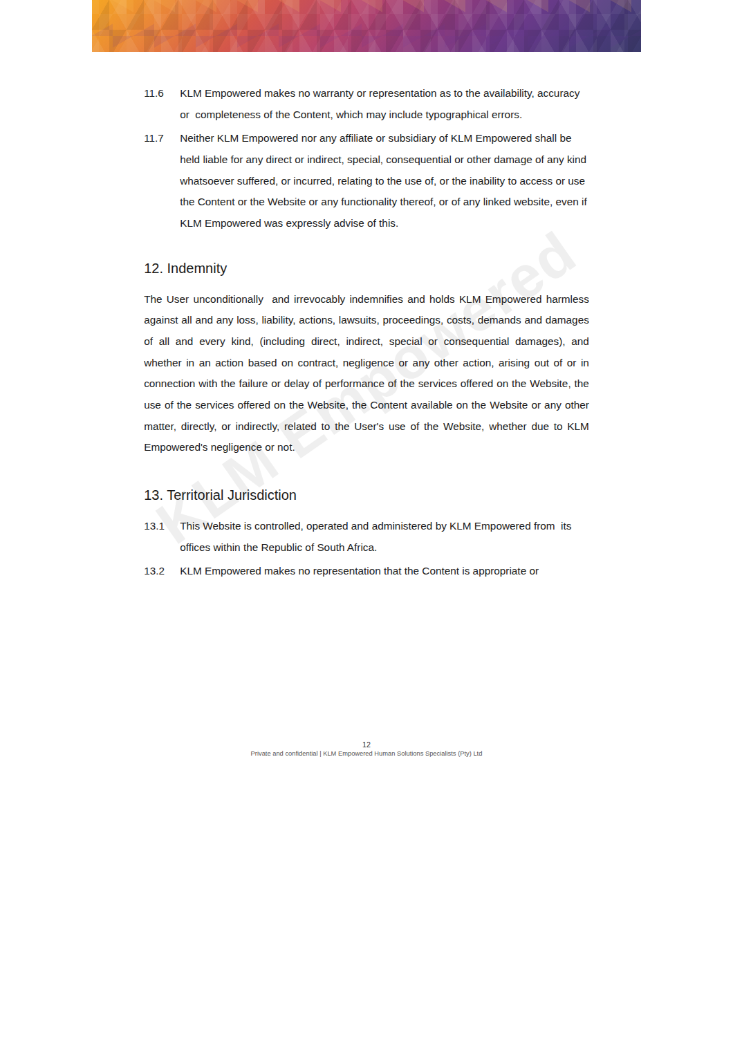KLM Empowered
11.6 KLM Empowered makes no warranty or representation as to the availability, accuracy or completeness of the Content, which may include typographical errors.
11.7 Neither KLM Empowered nor any affiliate or subsidiary of KLM Empowered shall be held liable for any direct or indirect, special, consequential or other damage of any kind whatsoever suffered, or incurred, relating to the use of, or the inability to access or use the Content or the Website or any functionality thereof, or of any linked website, even if KLM Empowered was expressly advise of this.
12. Indemnity
The User unconditionally and irrevocably indemnifies and holds KLM Empowered harmless against all and any loss, liability, actions, lawsuits, proceedings, costs, demands and damages of all and every kind, (including direct, indirect, special or consequential damages), and whether in an action based on contract, negligence or any other action, arising out of or in connection with the failure or delay of performance of the services offered on the Website, the use of the services offered on the Website, the Content available on the Website or any other matter, directly, or indirectly, related to the User's use of the Website, whether due to KLM Empowered's negligence or not.
13. Territorial Jurisdiction
13.1 This Website is controlled, operated and administered by KLM Empowered from its offices within the Republic of South Africa.
13.2 KLM Empowered makes no representation that the Content is appropriate or
12
Private and confidential | KLM Empowered Human Solutions Specialists (Pty) Ltd